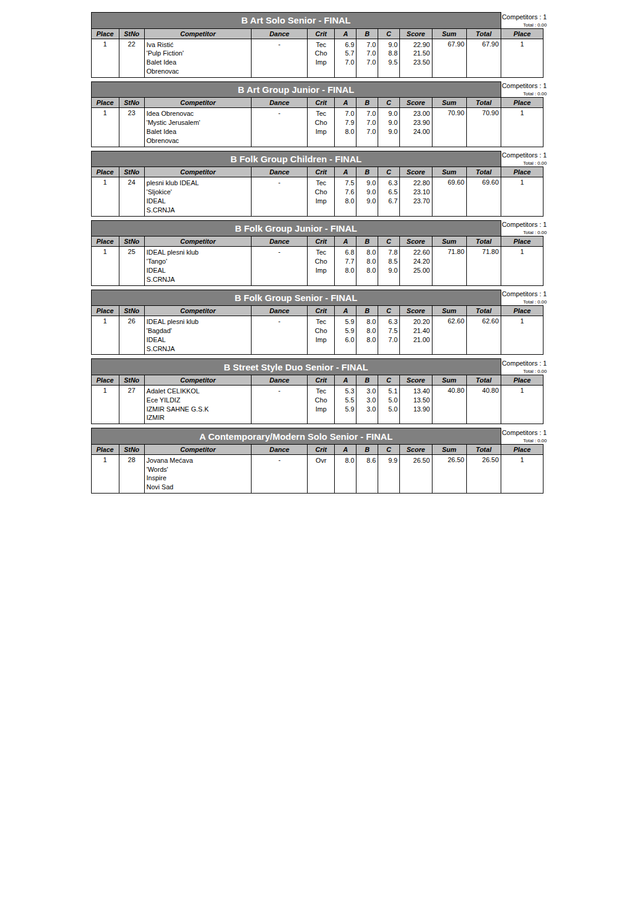| B Art Solo Senior - FINAL | Competitors : 1 Total : 0.00 |
| Place | StNo | Competitor | Dance | Crit | A | B | C | Score | Sum | Total | Place | |
| 1 | 22 | Iva Ristić 'Pulp Fiction' Balet Idea Obrenovac | - | Tec Cho Imp | 6.9 5.7 7.0 | 7.0 7.0 7.0 | 9.0 8.8 9.5 | 22.90 21.50 23.50 | 67.90 | 67.90 | 1 | |
| B Art Group Junior - FINAL | Competitors : 1 Total : 0.00 |
| Place | StNo | Competitor | Dance | Crit | A | B | C | Score | Sum | Total | Place | |
| 1 | 23 | Idea Obrenovac 'Mystic Jerusalem' Balet Idea Obrenovac | - | Tec Cho Imp | 7.0 7.9 8.0 | 7.0 7.0 7.0 | 9.0 9.0 9.0 | 23.00 23.90 24.00 | 70.90 | 70.90 | 1 | |
| B Folk Group Children - FINAL | Competitors : 1 Total : 0.00 |
| Place | StNo | Competitor | Dance | Crit | A | B | C | Score | Sum | Total | Place | |
| 1 | 24 | plesni klub IDEAL 'Sljokice' IDEAL S.CRNJA | - | Tec Cho Imp | 7.5 7.6 8.0 | 9.0 9.0 9.0 | 6.3 6.5 6.7 | 22.80 23.10 23.70 | 69.60 | 69.60 | 1 | |
| B Folk Group Junior - FINAL | Competitors : 1 Total : 0.00 |
| Place | StNo | Competitor | Dance | Crit | A | B | C | Score | Sum | Total | Place | |
| 1 | 25 | IDEAL plesni klub 'Tango' IDEAL S.CRNJA | - | Tec Cho Imp | 6.8 7.7 8.0 | 8.0 8.0 8.0 | 7.8 8.5 9.0 | 22.60 24.20 25.00 | 71.80 | 71.80 | 1 | |
| B Folk Group Senior - FINAL | Competitors : 1 Total : 0.00 |
| Place | StNo | Competitor | Dance | Crit | A | B | C | Score | Sum | Total | Place | |
| 1 | 26 | IDEAL plesni klub 'Bagdad' IDEAL S.CRNJA | - | Tec Cho Imp | 5.9 5.9 6.0 | 8.0 8.0 8.0 | 6.3 7.5 7.0 | 20.20 21.40 21.00 | 62.60 | 62.60 | 1 | |
| B Street Style Duo Senior - FINAL | Competitors : 1 Total : 0.00 |
| Place | StNo | Competitor | Dance | Crit | A | B | C | Score | Sum | Total | Place | |
| 1 | 27 | Adalet CELIKKOL Ece YILDIZ IZMIR SAHNE G.S.K IZMIR | - | Tec Cho Imp | 5.3 5.5 5.9 | 3.0 3.0 3.0 | 5.1 5.0 5.0 | 13.40 13.50 13.90 | 40.80 | 40.80 | 1 | |
| A Contemporary/Modern Solo Senior - FINAL | Competitors : 1 Total : 0.00 |
| Place | StNo | Competitor | Dance | Crit | A | B | C | Score | Sum | Total | Place | |
| 1 | 28 | Jovana Mećava 'Words' Inspire Novi Sad | - | Ovr | 8.0 | 8.6 | 9.9 | 26.50 | 26.50 | 26.50 | 1 | |